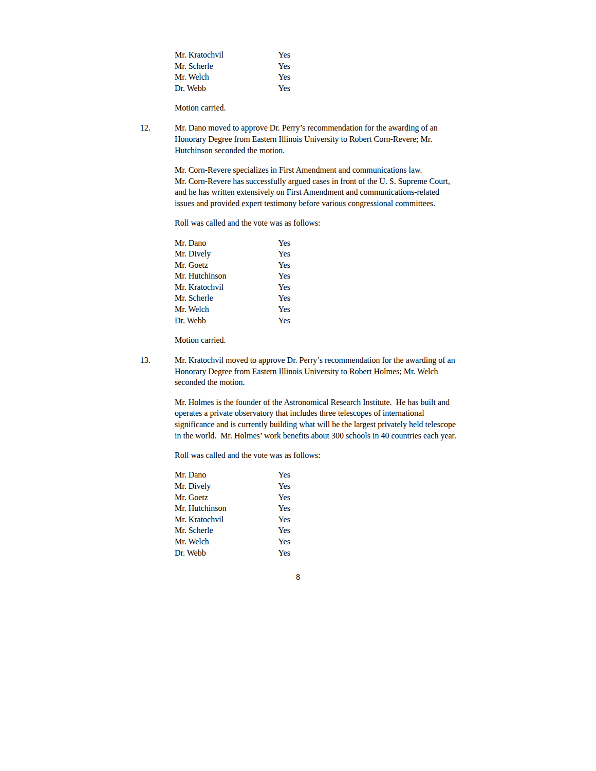| Mr. Kratochvil | Yes |
| Mr. Scherle | Yes |
| Mr. Welch | Yes |
| Dr. Webb | Yes |
Motion carried.
12.
Mr. Dano moved to approve Dr. Perry’s recommendation for the awarding of an Honorary Degree from Eastern Illinois University to Robert Corn-Revere; Mr. Hutchinson seconded the motion.
Mr. Corn-Revere specializes in First Amendment and communications law.
Mr. Corn-Revere has successfully argued cases in front of the U. S. Supreme Court, and he has written extensively on First Amendment and communications-related issues and provided expert testimony before various congressional committees.
Roll was called and the vote was as follows:
| Mr. Dano | Yes |
| Mr. Dively | Yes |
| Mr. Goetz | Yes |
| Mr. Hutchinson | Yes |
| Mr. Kratochvil | Yes |
| Mr. Scherle | Yes |
| Mr. Welch | Yes |
| Dr. Webb | Yes |
Motion carried.
13.
Mr. Kratochvil moved to approve Dr. Perry’s recommendation for the awarding of an Honorary Degree from Eastern Illinois University to Robert Holmes; Mr. Welch seconded the motion.
Mr. Holmes is the founder of the Astronomical Research Institute. He has built and operates a private observatory that includes three telescopes of international significance and is currently building what will be the largest privately held telescope in the world. Mr. Holmes’ work benefits about 300 schools in 40 countries each year.
Roll was called and the vote was as follows:
| Mr. Dano | Yes |
| Mr. Dively | Yes |
| Mr. Goetz | Yes |
| Mr. Hutchinson | Yes |
| Mr. Kratochvil | Yes |
| Mr. Scherle | Yes |
| Mr. Welch | Yes |
| Dr. Webb | Yes |
8